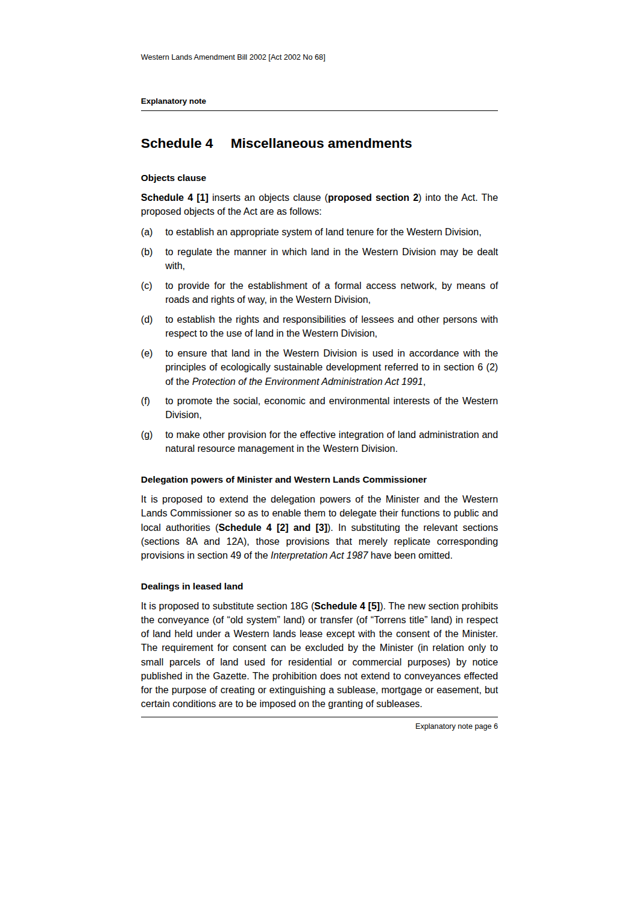Western Lands Amendment Bill 2002 [Act 2002 No 68]
Explanatory note
Schedule 4 Miscellaneous amendments
Objects clause
Schedule 4 [1] inserts an objects clause (proposed section 2) into the Act. The proposed objects of the Act are as follows:
(a) to establish an appropriate system of land tenure for the Western Division,
(b) to regulate the manner in which land in the Western Division may be dealt with,
(c) to provide for the establishment of a formal access network, by means of roads and rights of way, in the Western Division,
(d) to establish the rights and responsibilities of lessees and other persons with respect to the use of land in the Western Division,
(e) to ensure that land in the Western Division is used in accordance with the principles of ecologically sustainable development referred to in section 6 (2) of the Protection of the Environment Administration Act 1991,
(f) to promote the social, economic and environmental interests of the Western Division,
(g) to make other provision for the effective integration of land administration and natural resource management in the Western Division.
Delegation powers of Minister and Western Lands Commissioner
It is proposed to extend the delegation powers of the Minister and the Western Lands Commissioner so as to enable them to delegate their functions to public and local authorities (Schedule 4 [2] and [3]). In substituting the relevant sections (sections 8A and 12A), those provisions that merely replicate corresponding provisions in section 49 of the Interpretation Act 1987 have been omitted.
Dealings in leased land
It is proposed to substitute section 18G (Schedule 4 [5]). The new section prohibits the conveyance (of “old system” land) or transfer (of “Torrens title” land) in respect of land held under a Western lands lease except with the consent of the Minister. The requirement for consent can be excluded by the Minister (in relation only to small parcels of land used for residential or commercial purposes) by notice published in the Gazette. The prohibition does not extend to conveyances effected for the purpose of creating or extinguishing a sublease, mortgage or easement, but certain conditions are to be imposed on the granting of subleases.
Explanatory note page 6